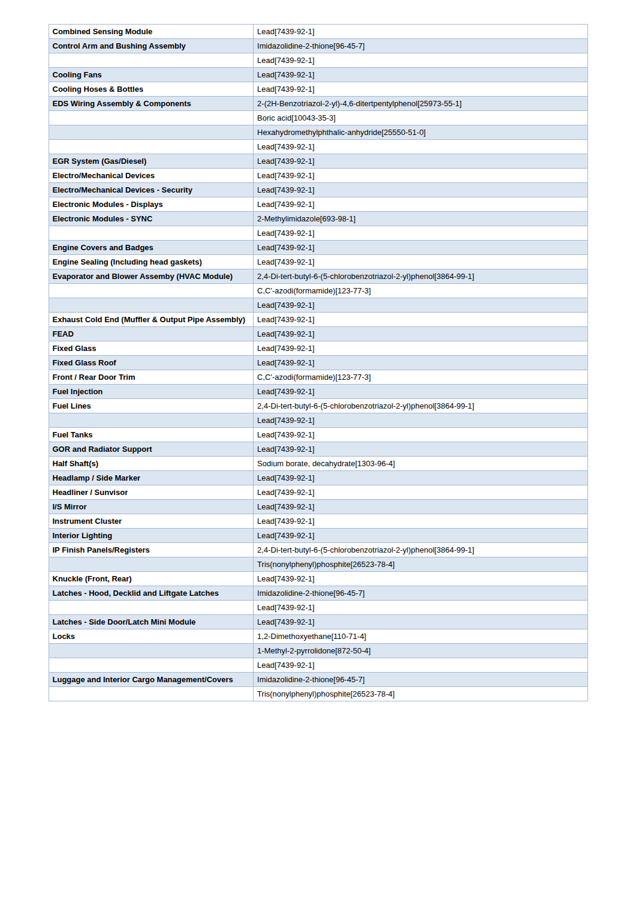| Combined Sensing Module | Lead[7439-92-1] |
| Control Arm and Bushing Assembly | Imidazolidine-2-thione[96-45-7] |
| | Lead[7439-92-1] |
| Cooling Fans | Lead[7439-92-1] |
| Cooling Hoses & Bottles | Lead[7439-92-1] |
| EDS Wiring Assembly & Components | 2-(2H-Benzotriazol-2-yl)-4,6-ditertpentylphenol[25973-55-1] |
| | Boric acid[10043-35-3] |
| | Hexahydromethylphthalic-anhydride[25550-51-0] |
| | Lead[7439-92-1] |
| EGR System (Gas/Diesel) | Lead[7439-92-1] |
| Electro/Mechanical Devices | Lead[7439-92-1] |
| Electro/Mechanical Devices - Security | Lead[7439-92-1] |
| Electronic Modules - Displays | Lead[7439-92-1] |
| Electronic Modules - SYNC | 2-Methylimidazole[693-98-1] |
| | Lead[7439-92-1] |
| Engine Covers and Badges | Lead[7439-92-1] |
| Engine Sealing (Including head gaskets) | Lead[7439-92-1] |
| Evaporator and Blower Assemby (HVAC Module) | 2,4-Di-tert-butyl-6-(5-chlorobenzotriazol-2-yl)phenol[3864-99-1] |
| | C,C'-azodi(formamide)[123-77-3] |
| | Lead[7439-92-1] |
| Exhaust Cold End (Muffler & Output Pipe Assembly) | Lead[7439-92-1] |
| FEAD | Lead[7439-92-1] |
| Fixed Glass | Lead[7439-92-1] |
| Fixed Glass Roof | Lead[7439-92-1] |
| Front / Rear Door Trim | C,C'-azodi(formamide)[123-77-3] |
| Fuel Injection | Lead[7439-92-1] |
| Fuel Lines | 2,4-Di-tert-butyl-6-(5-chlorobenzotriazol-2-yl)phenol[3864-99-1] |
| | Lead[7439-92-1] |
| Fuel Tanks | Lead[7439-92-1] |
| GOR and Radiator Support | Lead[7439-92-1] |
| Half Shaft(s) | Sodium borate, decahydrate[1303-96-4] |
| Headlamp / Side Marker | Lead[7439-92-1] |
| Headliner / Sunvisor | Lead[7439-92-1] |
| I/S Mirror | Lead[7439-92-1] |
| Instrument Cluster | Lead[7439-92-1] |
| Interior Lighting | Lead[7439-92-1] |
| IP Finish Panels/Registers | 2,4-Di-tert-butyl-6-(5-chlorobenzotriazol-2-yl)phenol[3864-99-1] |
| | Tris(nonylphenyl)phosphite[26523-78-4] |
| Knuckle (Front, Rear) | Lead[7439-92-1] |
| Latches - Hood, Decklid and Liftgate Latches | Imidazolidine-2-thione[96-45-7] |
| | Lead[7439-92-1] |
| Latches - Side Door/Latch Mini Module | Lead[7439-92-1] |
| Locks | 1,2-Dimethoxyethane[110-71-4] |
| | 1-Methyl-2-pyrrolidone[872-50-4] |
| | Lead[7439-92-1] |
| Luggage and Interior Cargo Management/Covers | Imidazolidine-2-thione[96-45-7] |
| | Tris(nonylphenyl)phosphite[26523-78-4] |